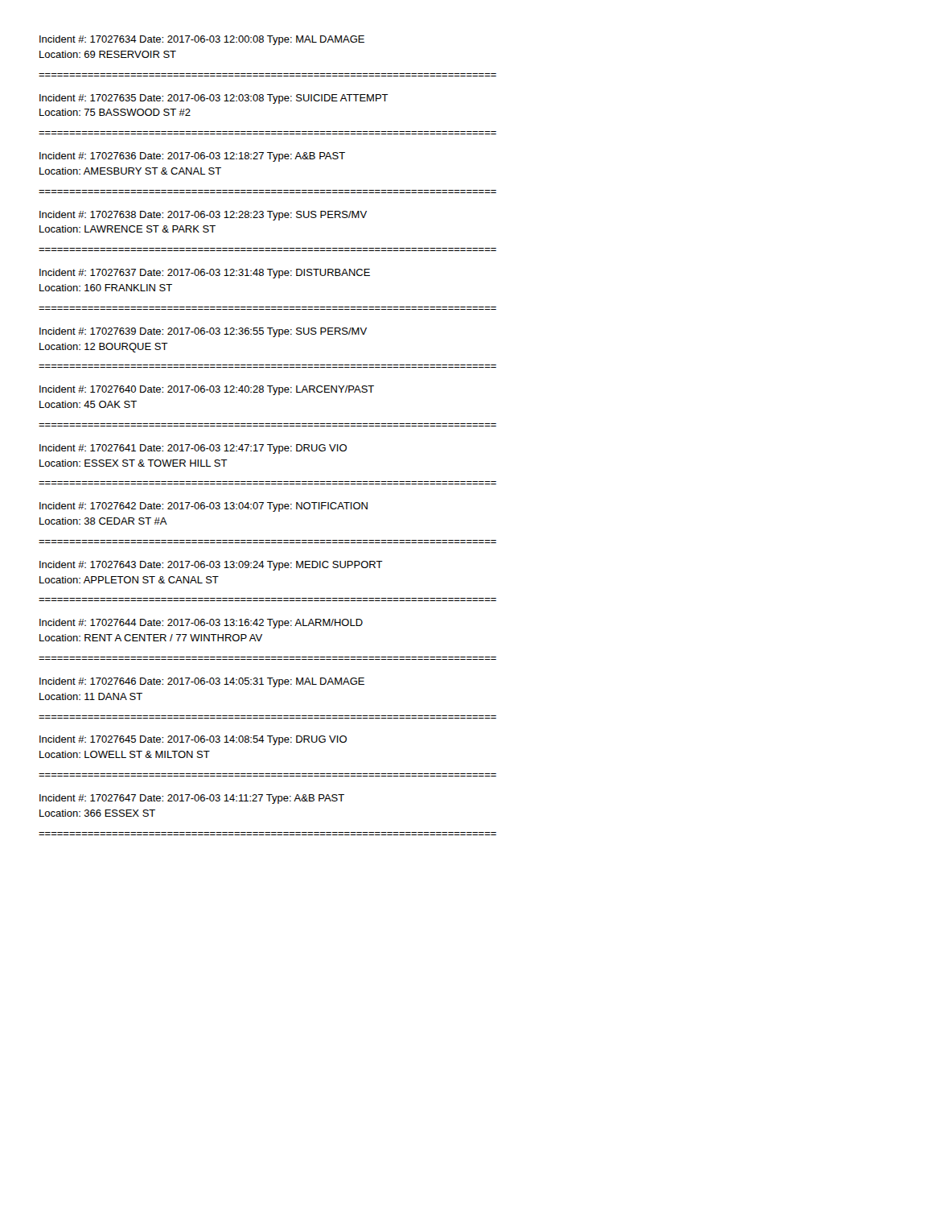Incident #: 17027634 Date: 2017-06-03 12:00:08 Type: MAL DAMAGE
Location: 69 RESERVOIR ST
===========================================================================
Incident #: 17027635 Date: 2017-06-03 12:03:08 Type: SUICIDE ATTEMPT
Location: 75 BASSWOOD ST #2
===========================================================================
Incident #: 17027636 Date: 2017-06-03 12:18:27 Type: A&B PAST
Location: AMESBURY ST & CANAL ST
===========================================================================
Incident #: 17027638 Date: 2017-06-03 12:28:23 Type: SUS PERS/MV
Location: LAWRENCE ST & PARK ST
===========================================================================
Incident #: 17027637 Date: 2017-06-03 12:31:48 Type: DISTURBANCE
Location: 160 FRANKLIN ST
===========================================================================
Incident #: 17027639 Date: 2017-06-03 12:36:55 Type: SUS PERS/MV
Location: 12 BOURQUE ST
===========================================================================
Incident #: 17027640 Date: 2017-06-03 12:40:28 Type: LARCENY/PAST
Location: 45 OAK ST
===========================================================================
Incident #: 17027641 Date: 2017-06-03 12:47:17 Type: DRUG VIO
Location: ESSEX ST & TOWER HILL ST
===========================================================================
Incident #: 17027642 Date: 2017-06-03 13:04:07 Type: NOTIFICATION
Location: 38 CEDAR ST #A
===========================================================================
Incident #: 17027643 Date: 2017-06-03 13:09:24 Type: MEDIC SUPPORT
Location: APPLETON ST & CANAL ST
===========================================================================
Incident #: 17027644 Date: 2017-06-03 13:16:42 Type: ALARM/HOLD
Location: RENT A CENTER / 77 WINTHROP AV
===========================================================================
Incident #: 17027646 Date: 2017-06-03 14:05:31 Type: MAL DAMAGE
Location: 11 DANA ST
===========================================================================
Incident #: 17027645 Date: 2017-06-03 14:08:54 Type: DRUG VIO
Location: LOWELL ST & MILTON ST
===========================================================================
Incident #: 17027647 Date: 2017-06-03 14:11:27 Type: A&B PAST
Location: 366 ESSEX ST
===========================================================================